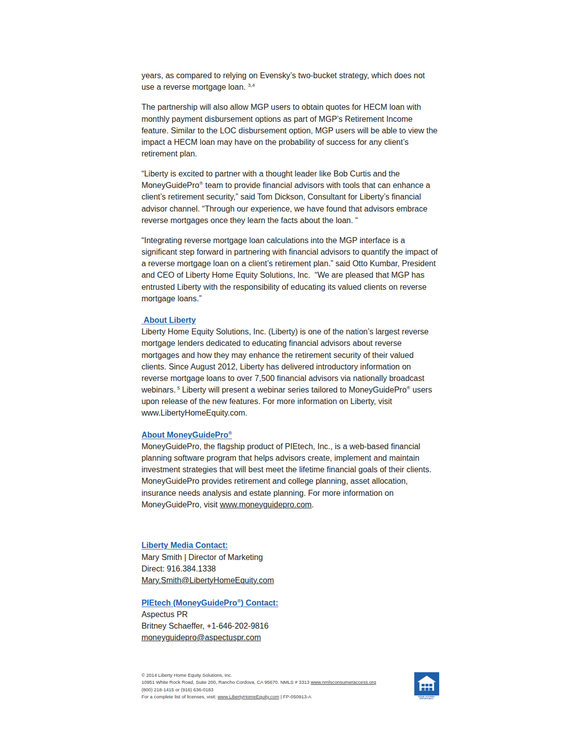years, as compared to relying on Evensky’s two-bucket strategy, which does not use a reverse mortgage loan. 3,4
The partnership will also allow MGP users to obtain quotes for HECM loan with monthly payment disbursement options as part of MGP’s Retirement Income feature. Similar to the LOC disbursement option, MGP users will be able to view the impact a HECM loan may have on the probability of success for any client’s retirement plan.
“Liberty is excited to partner with a thought leader like Bob Curtis and the MoneyGuidePro® team to provide financial advisors with tools that can enhance a client’s retirement security,” said Tom Dickson, Consultant for Liberty’s financial advisor channel. “Through our experience, we have found that advisors embrace reverse mortgages once they learn the facts about the loan. “
“Integrating reverse mortgage loan calculations into the MGP interface is a significant step forward in partnering with financial advisors to quantify the impact of a reverse mortgage loan on a client’s retirement plan.” said Otto Kumbar, President and CEO of Liberty Home Equity Solutions, Inc. “We are pleased that MGP has entrusted Liberty with the responsibility of educating its valued clients on reverse mortgage loans.”
About Liberty
Liberty Home Equity Solutions, Inc. (Liberty) is one of the nation’s largest reverse mortgage lenders dedicated to educating financial advisors about reverse mortgages and how they may enhance the retirement security of their valued clients. Since August 2012, Liberty has delivered introductory information on reverse mortgage loans to over 7,500 financial advisors via nationally broadcast webinars. 5 Liberty will present a webinar series tailored to MoneyGuidePro® users upon release of the new features. For more information on Liberty, visit www.LibertyHomeEquity.com.
About MoneyGuidePro®
MoneyGuidePro, the flagship product of PIEtech, Inc., is a web-based financial planning software program that helps advisors create, implement and maintain investment strategies that will best meet the lifetime financial goals of their clients. MoneyGuidePro provides retirement and college planning, asset allocation, insurance needs analysis and estate planning. For more information on MoneyGuidePro, visit www.moneyguidepro.com.
Liberty Media Contact:
Mary Smith | Director of Marketing
Direct: 916.384.1338
Mary.Smith@LibertyHomeEquity.com
PIEtech (MoneyGuidePro®) Contact:
Aspectus PR
Britney Schaeffer, +1-646-202-9816
moneyguidepro@aspectuspr.com
© 2014 Liberty Home Equity Solutions, Inc.
10951 White Rock Road, Suite 200, Rancho Cordova, CA 95670. NMLS # 3313 www.nmlsconsumeraccess.org
(800) 218-1415 or (916) 636-0183
For a complete list of licenses, visit: www.LibertyHomeEquity.com | FP-050913-A
EQUAL HOUSING
OPPORTUNITY